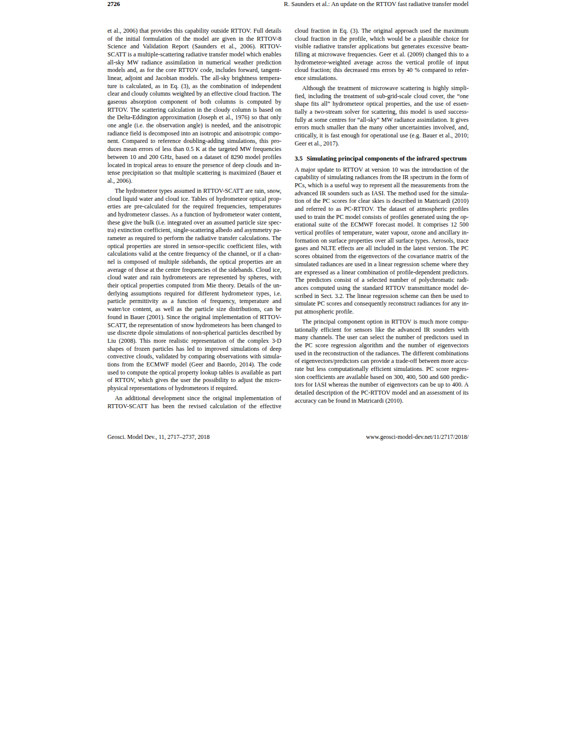2726 R. Saunders et al.: An update on the RTTOV fast radiative transfer model
et al., 2006) that provides this capability outside RTTOV. Full details of the initial formulation of the model are given in the RTTOV-8 Science and Validation Report (Saunders et al., 2006). RTTOV-SCATT is a multiple-scattering radiative transfer model which enables all-sky MW radiance assimilation in numerical weather prediction models and, as for the core RTTOV code, includes forward, tangent-linear, adjoint and Jacobian models. The all-sky brightness temperature is calculated, as in Eq. (3), as the combination of independent clear and cloudy columns weighted by an effective cloud fraction. The gaseous absorption component of both columns is computed by RTTOV. The scattering calculation in the cloudy column is based on the Delta-Eddington approximation (Joseph et al., 1976) so that only one angle (i.e. the observation angle) is needed, and the anisotropic radiance field is decomposed into an isotropic and anisotropic component. Compared to reference doubling-adding simulations, this produces mean errors of less than 0.5 K at the targeted MW frequencies between 10 and 200 GHz, based on a dataset of 8290 model profiles located in tropical areas to ensure the presence of deep clouds and intense precipitation so that multiple scattering is maximized (Bauer et al., 2006).
The hydrometeor types assumed in RTTOV-SCATT are rain, snow, cloud liquid water and cloud ice. Tables of hydrometeor optical properties are pre-calculated for the required frequencies, temperatures and hydrometeor classes. As a function of hydrometeor water content, these give the bulk (i.e. integrated over an assumed particle size spectra) extinction coefficient, single-scattering albedo and asymmetry parameter as required to perform the radiative transfer calculations. The optical properties are stored in sensor-specific coefficient files, with calculations valid at the centre frequency of the channel, or if a channel is composed of multiple sidebands, the optical properties are an average of those at the centre frequencies of the sidebands. Cloud ice, cloud water and rain hydrometeors are represented by spheres, with their optical properties computed from Mie theory. Details of the underlying assumptions required for different hydrometeor types, i.e. particle permittivity as a function of frequency, temperature and water/ice content, as well as the particle size distributions, can be found in Bauer (2001). Since the original implementation of RTTOV-SCATT, the representation of snow hydrometeors has been changed to use discrete dipole simulations of non-spherical particles described by Liu (2008). This more realistic representation of the complex 3-D shapes of frozen particles has led to improved simulations of deep convective clouds, validated by comparing observations with simulations from the ECMWF model (Geer and Baordo, 2014). The code used to compute the optical property lookup tables is available as part of RTTOV, which gives the user the possibility to adjust the microphysical representations of hydrometeors if required.
An additional development since the original implementation of RTTOV-SCATT has been the revised calculation of the effective cloud fraction in Eq. (3). The original approach used the maximum cloud fraction in the profile, which would be a plausible choice for visible radiative transfer applications but generates excessive beamfilling at microwave frequencies. Geer et al. (2009) changed this to a hydrometeor-weighted average across the vertical profile of input cloud fraction; this decreased rms errors by 40 % compared to reference simulations.
Although the treatment of microwave scattering is highly simplified, including the treatment of sub-grid-scale cloud cover, the “one shape fits all” hydrometeor optical properties, and the use of essentially a two-stream solver for scattering, this model is used successfully at some centres for “all-sky” MW radiance assimilation. It gives errors much smaller than the many other uncertainties involved, and, critically, it is fast enough for operational use (e.g. Bauer et al., 2010; Geer et al., 2017).
3.5 Simulating principal components of the infrared spectrum
A major update to RTTOV at version 10 was the introduction of the capability of simulating radiances from the IR spectrum in the form of PCs, which is a useful way to represent all the measurements from the advanced IR sounders such as IASI. The method used for the simulation of the PC scores for clear skies is described in Matricardi (2010) and referred to as PC-RTTOV. The dataset of atmospheric profiles used to train the PC model consists of profiles generated using the operational suite of the ECMWF forecast model. It comprises 12 500 vertical profiles of temperature, water vapour, ozone and ancillary information on surface properties over all surface types. Aerosols, trace gases and NLTE effects are all included in the latest version. The PC scores obtained from the eigenvectors of the covariance matrix of the simulated radiances are used in a linear regression scheme where they are expressed as a linear combination of profile-dependent predictors. The predictors consist of a selected number of polychromatic radiances computed using the standard RTTOV transmittance model described in Sect. 3.2. The linear regression scheme can then be used to simulate PC scores and consequently reconstruct radiances for any input atmospheric profile.
The principal component option in RTTOV is much more computationally efficient for sensors like the advanced IR sounders with many channels. The user can select the number of predictors used in the PC score regression algorithm and the number of eigenvectors used in the reconstruction of the radiances. The different combinations of eigenvectors/predictors can provide a trade-off between more accurate but less computationally efficient simulations. PC score regression coefficients are available based on 300, 400, 500 and 600 predictors for IASI whereas the number of eigenvectors can be up to 400. A detailed description of the PC-RTTOV model and an assessment of its accuracy can be found in Matricardi (2010).
Geosci. Model Dev., 11, 2717–2737, 2018 www.geosci-model-dev.net/11/2717/2018/